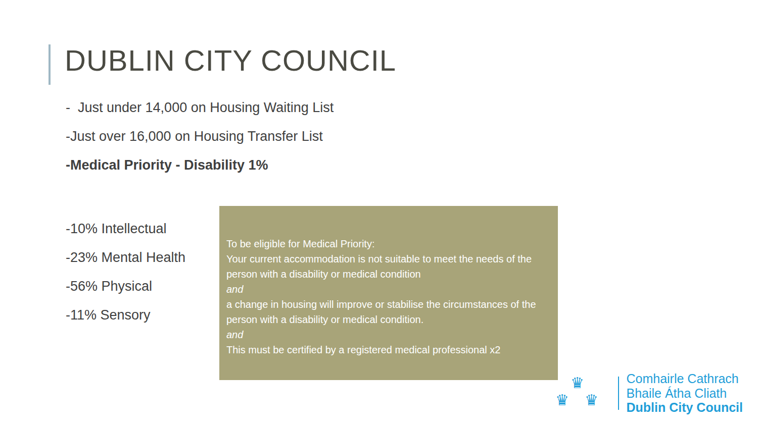Dublin City Council
- Just under 14,000 on Housing Waiting List
-Just over 16,000 on Housing Transfer List
-Medical Priority - Disability 1%
-10% Intellectual
-23% Mental Health
-56% Physical
-11% Sensory
To be eligible for Medical Priority:
Your current accommodation is not suitable to meet the needs of the person with a disability or medical condition
and
a change in housing will improve or stabilise the circumstances of the person with a disability or medical condition.
and
This must be certified by a registered medical professional x2
♛ ♛ ♛
Comhairle Cathrach
Bhaile Átha Cliath
Dublin City Council